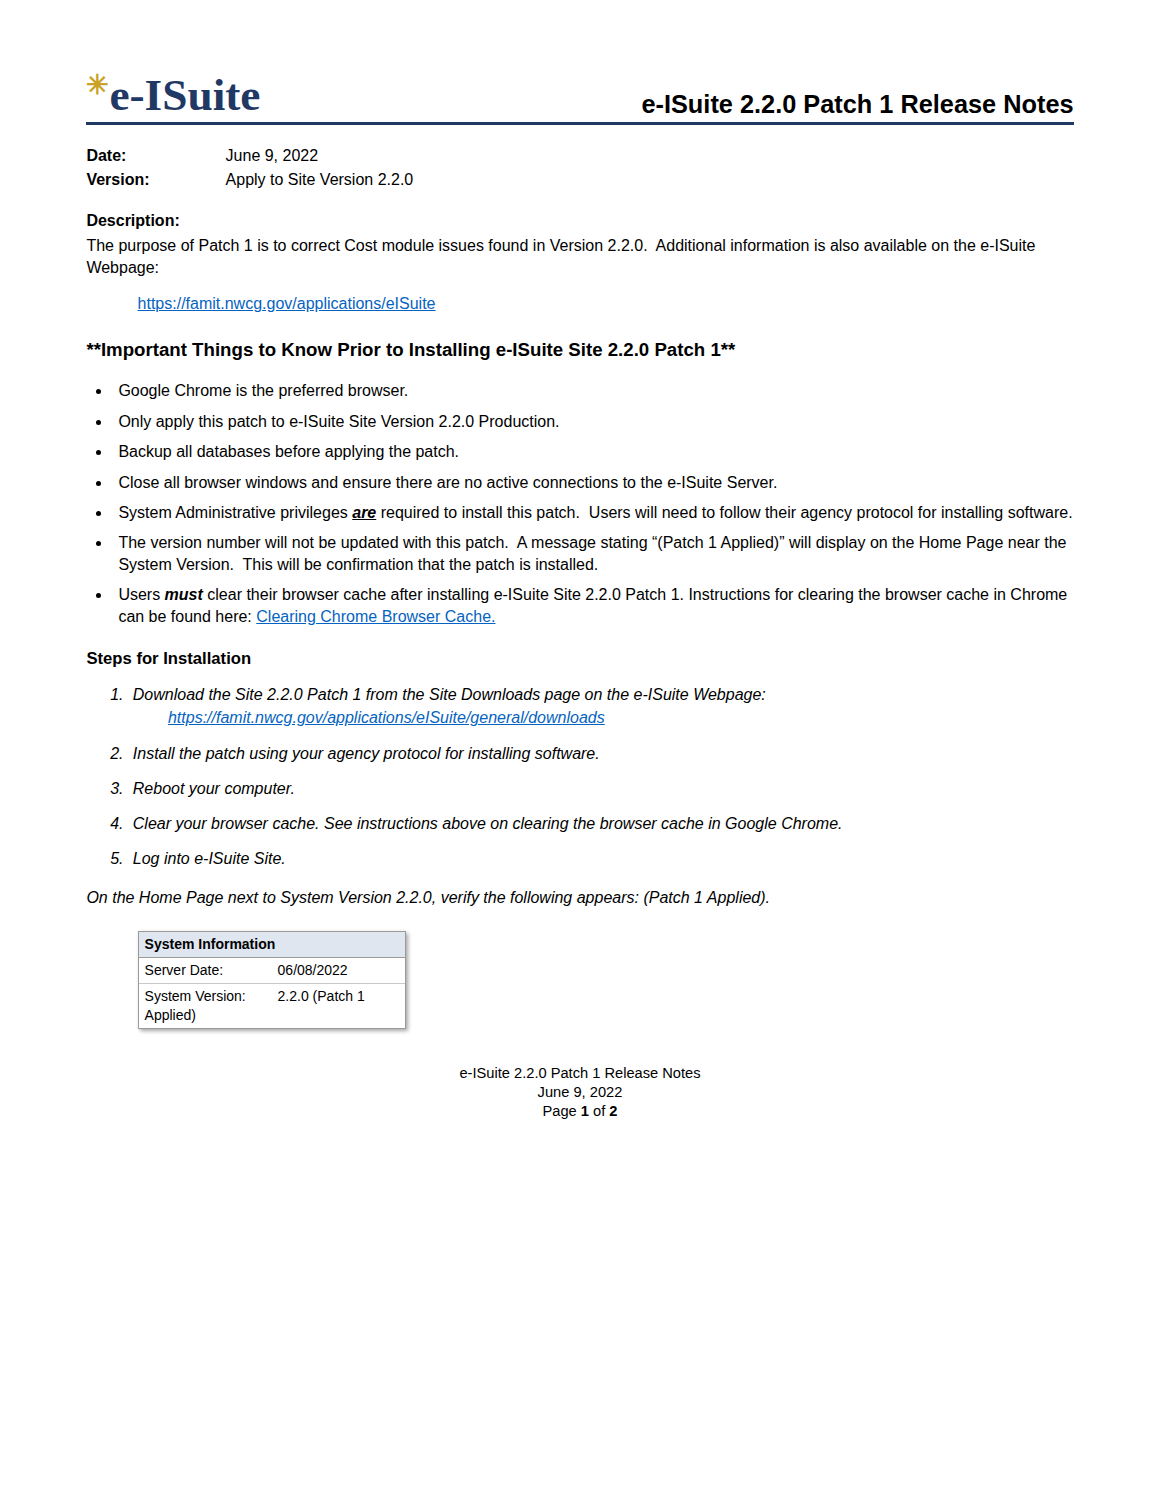✳e-ISuite
e-ISuite 2.2.0 Patch 1 Release Notes
| Date: | June 9, 2022 |
| Version: | Apply to Site Version 2.2.0 |
Description:
The purpose of Patch 1 is to correct Cost module issues found in Version 2.2.0. Additional information is also available on the e-ISuite Webpage:
https://famit.nwcg.gov/applications/eISuite
**Important Things to Know Prior to Installing e-ISuite Site 2.2.0 Patch 1**
Google Chrome is the preferred browser.
Only apply this patch to e-ISuite Site Version 2.2.0 Production.
Backup all databases before applying the patch.
Close all browser windows and ensure there are no active connections to the e-ISuite Server.
System Administrative privileges are required to install this patch. Users will need to follow their agency protocol for installing software.
The version number will not be updated with this patch. A message stating “(Patch 1 Applied)” will display on the Home Page near the System Version. This will be confirmation that the patch is installed.
Users must clear their browser cache after installing e-ISuite Site 2.2.0 Patch 1. Instructions for clearing the browser cache in Chrome can be found here: Clearing Chrome Browser Cache.
Steps for Installation
Download the Site 2.2.0 Patch 1 from the Site Downloads page on the e-ISuite Webpage: https://famit.nwcg.gov/applications/eISuite/general/downloads
Install the patch using your agency protocol for installing software.
Reboot your computer.
Clear your browser cache. See instructions above on clearing the browser cache in Google Chrome.
Log into e-ISuite Site.
On the Home Page next to System Version 2.2.0, verify the following appears: (Patch 1 Applied).
System Information
Server Date: 06/08/2022
System Version: 2.2.0 (Patch 1 Applied)
e-ISuite 2.2.0 Patch 1 Release Notes
June 9, 2022
Page 1 of 2